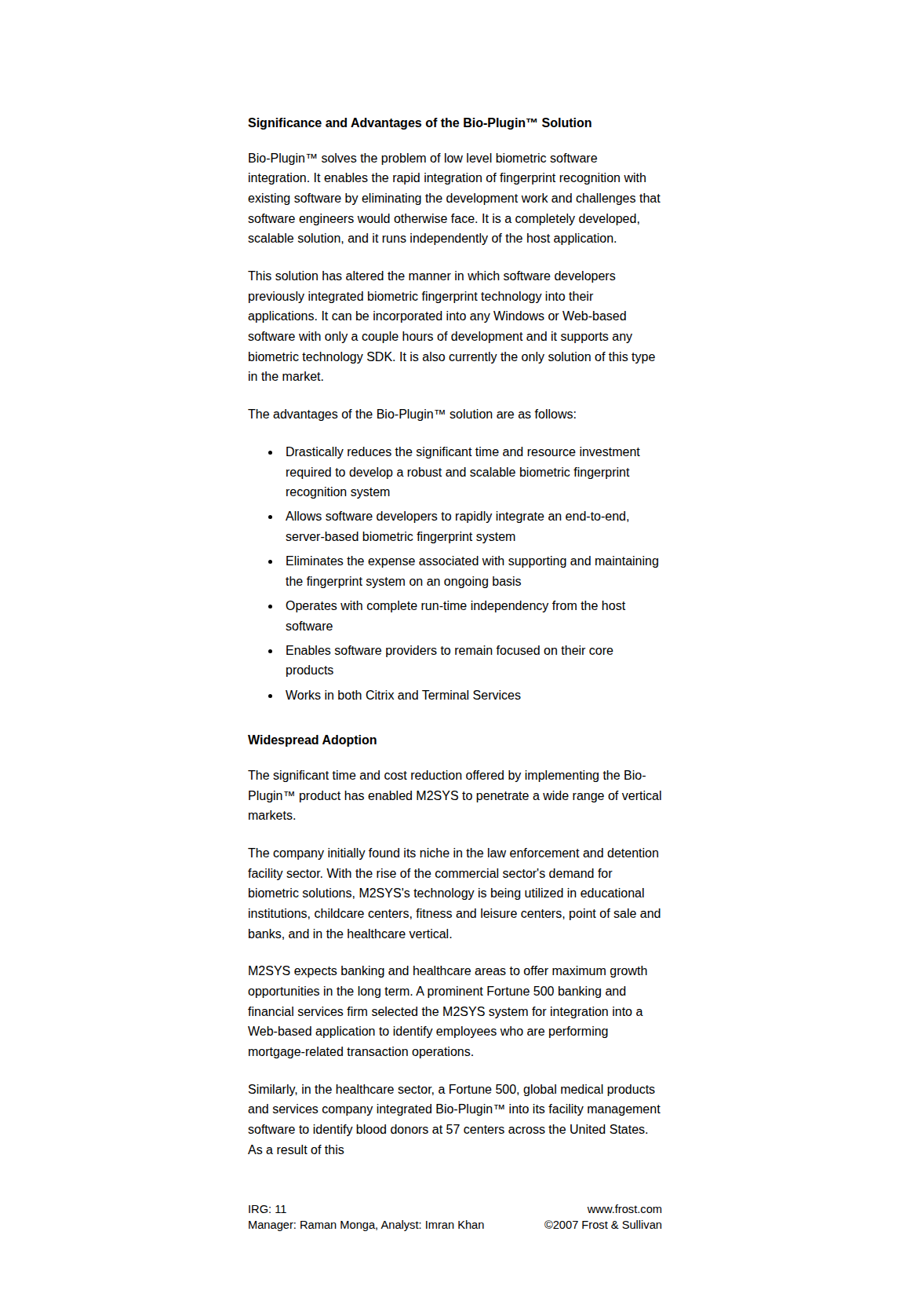Significance and Advantages of the Bio-Plugin™ Solution
Bio-Plugin™ solves the problem of low level biometric software integration. It enables the rapid integration of fingerprint recognition with existing software by eliminating the development work and challenges that software engineers would otherwise face. It is a completely developed, scalable solution, and it runs independently of the host application.
This solution has altered the manner in which software developers previously integrated biometric fingerprint technology into their applications. It can be incorporated into any Windows or Web-based software with only a couple hours of development and it supports any biometric technology SDK. It is also currently the only solution of this type in the market.
The advantages of the Bio-Plugin™ solution are as follows:
Drastically reduces the significant time and resource investment required to develop a robust and scalable biometric fingerprint recognition system
Allows software developers to rapidly integrate an end-to-end, server-based biometric fingerprint system
Eliminates the expense associated with supporting and maintaining the fingerprint system on an ongoing basis
Operates with complete run-time independency from the host software
Enables software providers to remain focused on their core products
Works in both Citrix and Terminal Services
Widespread Adoption
The significant time and cost reduction offered by implementing the Bio-Plugin™ product has enabled M2SYS to penetrate a wide range of vertical markets.
The company initially found its niche in the law enforcement and detention facility sector. With the rise of the commercial sector's demand for biometric solutions, M2SYS's technology is being utilized in educational institutions, childcare centers, fitness and leisure centers, point of sale and banks, and in the healthcare vertical.
M2SYS expects banking and healthcare areas to offer maximum growth opportunities in the long term. A prominent Fortune 500 banking and financial services firm selected the M2SYS system for integration into a Web-based application to identify employees who are performing mortgage-related transaction operations.
Similarly, in the healthcare sector, a Fortune 500, global medical products and services company integrated Bio-Plugin™ into its facility management software to identify blood donors at 57 centers across the United States. As a result of this
IRG: 11
Manager: Raman Monga, Analyst: Imran Khan
www.frost.com
©2007 Frost & Sullivan